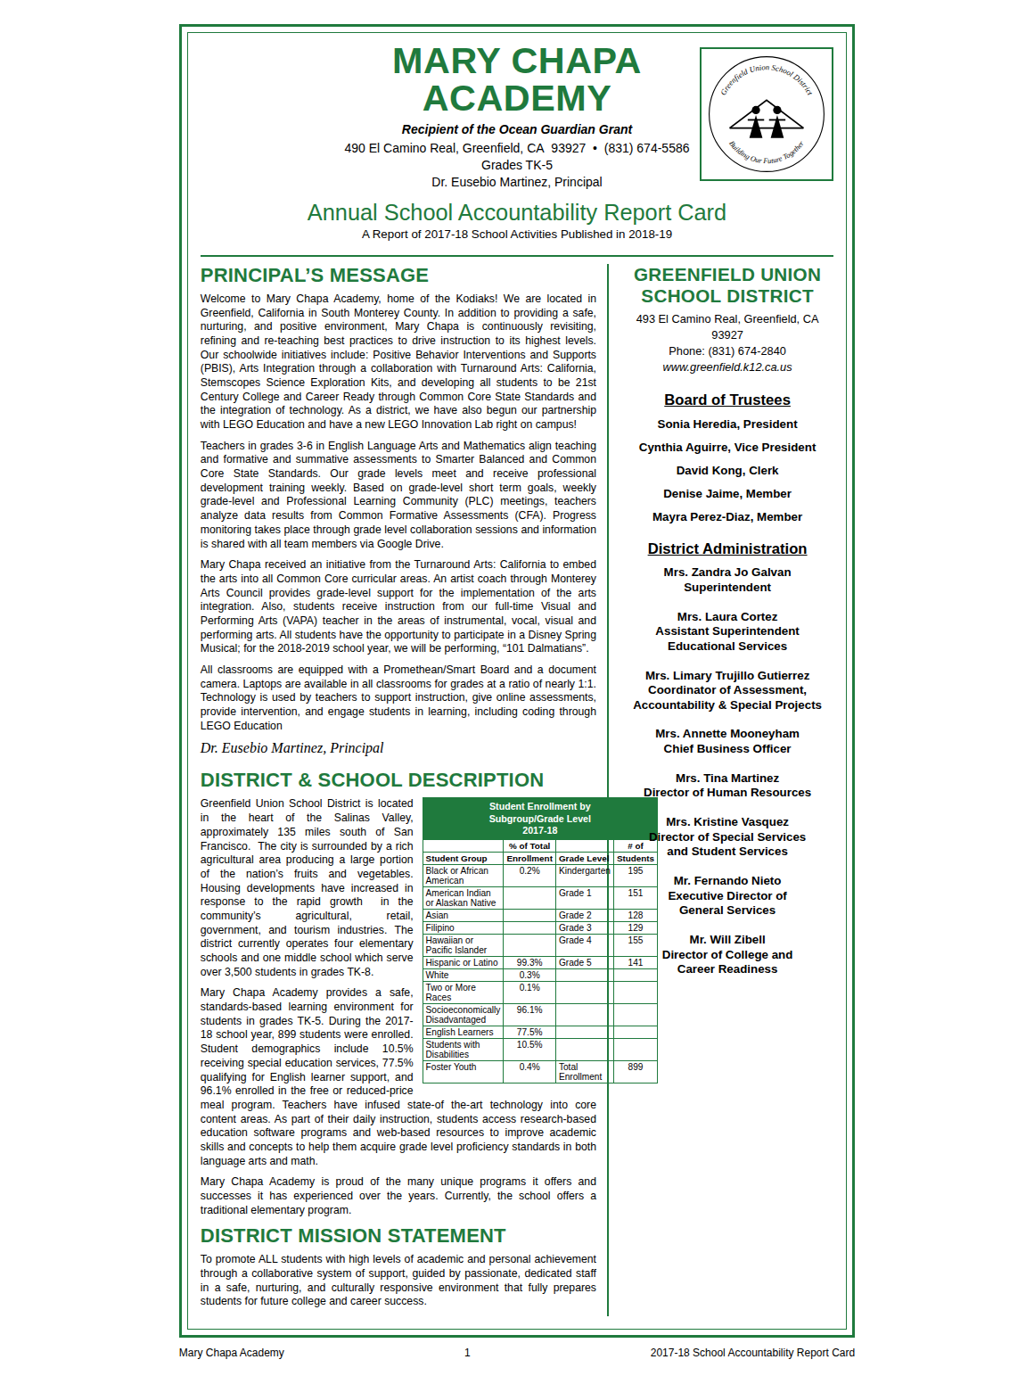Greenfield Union School District Building Our Future Together
Mary Chapa
Academy
Recipient of the Ocean Guardian Grant
490 El Camino Real, Greenfield, CA 93927 • (831) 674-5586
Grades TK-5
Dr. Eusebio Martinez, Principal
Annual School Accountability Report Card
A Report of 2017-18 School Activities Published in 2018-19
Principal’s Message
Welcome to Mary Chapa Academy, home of the Kodiaks! We are located in Greenfield, California in South Monterey County. In addition to providing a safe, nurturing, and positive environment, Mary Chapa is continuously revisiting, refining and re-teaching best practices to drive instruction to its highest levels. Our schoolwide initiatives include: Positive Behavior Interventions and Supports (PBIS), Arts Integration through a collaboration with Turnaround Arts: California, Stemscopes Science Exploration Kits, and developing all students to be 21st Century College and Career Ready through Common Core State Standards and the integration of technology. As a district, we have also begun our partnership with LEGO Education and have a new LEGO Innovation Lab right on campus!
Teachers in grades 3-6 in English Language Arts and Mathematics align teaching and formative and summative assessments to Smarter Balanced and Common Core State Standards. Our grade levels meet and receive professional development training weekly. Based on grade-level short term goals, weekly grade-level and Professional Learning Community (PLC) meetings, teachers analyze data results from Common Formative Assessments (CFA). Progress monitoring takes place through grade level collaboration sessions and information is shared with all team members via Google Drive.
Mary Chapa received an initiative from the Turnaround Arts: California to embed the arts into all Common Core curricular areas. An artist coach through Monterey Arts Council provides grade-level support for the implementation of the arts integration. Also, students receive instruction from our full-time Visual and Performing Arts (VAPA) teacher in the areas of instrumental, vocal, visual and performing arts. All students have the opportunity to participate in a Disney Spring Musical; for the 2018-2019 school year, we will be performing, “101 Dalmatians”.
All classrooms are equipped with a Promethean/Smart Board and a document camera. Laptops are available in all classrooms for grades at a ratio of nearly 1:1. Technology is used by teachers to support instruction, give online assessments, provide intervention, and engage students in learning, including coding through LEGO Education
Dr. Eusebio Martinez, Principal
District & School Description
Student Enrollment by Subgroup/Grade Level 2017-18
| | % of Total | | # of |
| --- | --- | --- | --- |
| Student Group | Enrollment | Grade Level | Students |
| Black or African American | 0.2% | Kindergarten | 195 |
| American Indian or Alaskan Native | | Grade 1 | 151 |
| Asian | | Grade 2 | 128 |
| Filipino | | Grade 3 | 129 |
| Hawaiian or Pacific Islander | | Grade 4 | 155 |
| Hispanic or Latino | 99.3% | Grade 5 | 141 |
| White | 0.3% | | |
| Two or More Races | 0.1% | | |
| Socioeconomically Disadvantaged | 96.1% | | |
| English Learners | 77.5% | | |
| Students with Disabilities | 10.5% | | |
| Foster Youth | 0.4% | Total Enrollment | 899 |
Greenfield Union School District is located in the heart of the Salinas Valley, approximately 135 miles south of San Francisco. The city is surrounded by a rich agricultural area producing a large portion of the nation’s fruits and vegetables. Housing developments have increased in response to the rapid growth in the community’s agricultural, retail, government, and tourism industries. The district currently operates four elementary schools and one middle school which serve over 3,500 students in grades TK-8.
Mary Chapa Academy provides a safe, standards-based learning environment for students in grades TK-5. During the 2017-18 school year, 899 students were enrolled. Student demographics include 10.5% receiving special education services, 77.5% qualifying for English learner support, and 96.1% enrolled in the free or reduced-price meal program. Teachers have infused state-of the-art technology into core content areas. As part of their daily instruction, students access research-based education software programs and web-based resources to improve academic skills and concepts to help them acquire grade level proficiency standards in both language arts and math.
Mary Chapa Academy is proud of the many unique programs it offers and successes it has experienced over the years. Currently, the school offers a traditional elementary program.
District Mission Statement
To promote ALL students with high levels of academic and personal achievement through a collaborative system of support, guided by passionate, dedicated staff in a safe, nurturing, and culturally responsive environment that fully prepares students for future college and career success.
Greenfield Union
School District
493 El Camino Real, Greenfield, CA 93927
Phone: (831) 674-2840
www.greenfield.k12.ca.us
Board of Trustees
Sonia Heredia, President
Cynthia Aguirre, Vice President
David Kong, Clerk
Denise Jaime, Member
Mayra Perez-Diaz, Member
District Administration
Mrs. Zandra Jo Galvan
Superintendent
Mrs. Laura Cortez
Assistant Superintendent
Educational Services
Mrs. Limary Trujillo Gutierrez
Coordinator of Assessment,
Accountability & Special Projects
Mrs. Annette Mooneyham
Chief Business Officer
Mrs. Tina Martinez
Director of Human Resources
Mrs. Kristine Vasquez
Director of Special Services
and Student Services
Mr. Fernando Nieto
Executive Director of
General Services
Mr. Will Zibell
Director of College and
Career Readiness
Mary Chapa Academy
1
2017-18 School Accountability Report Card